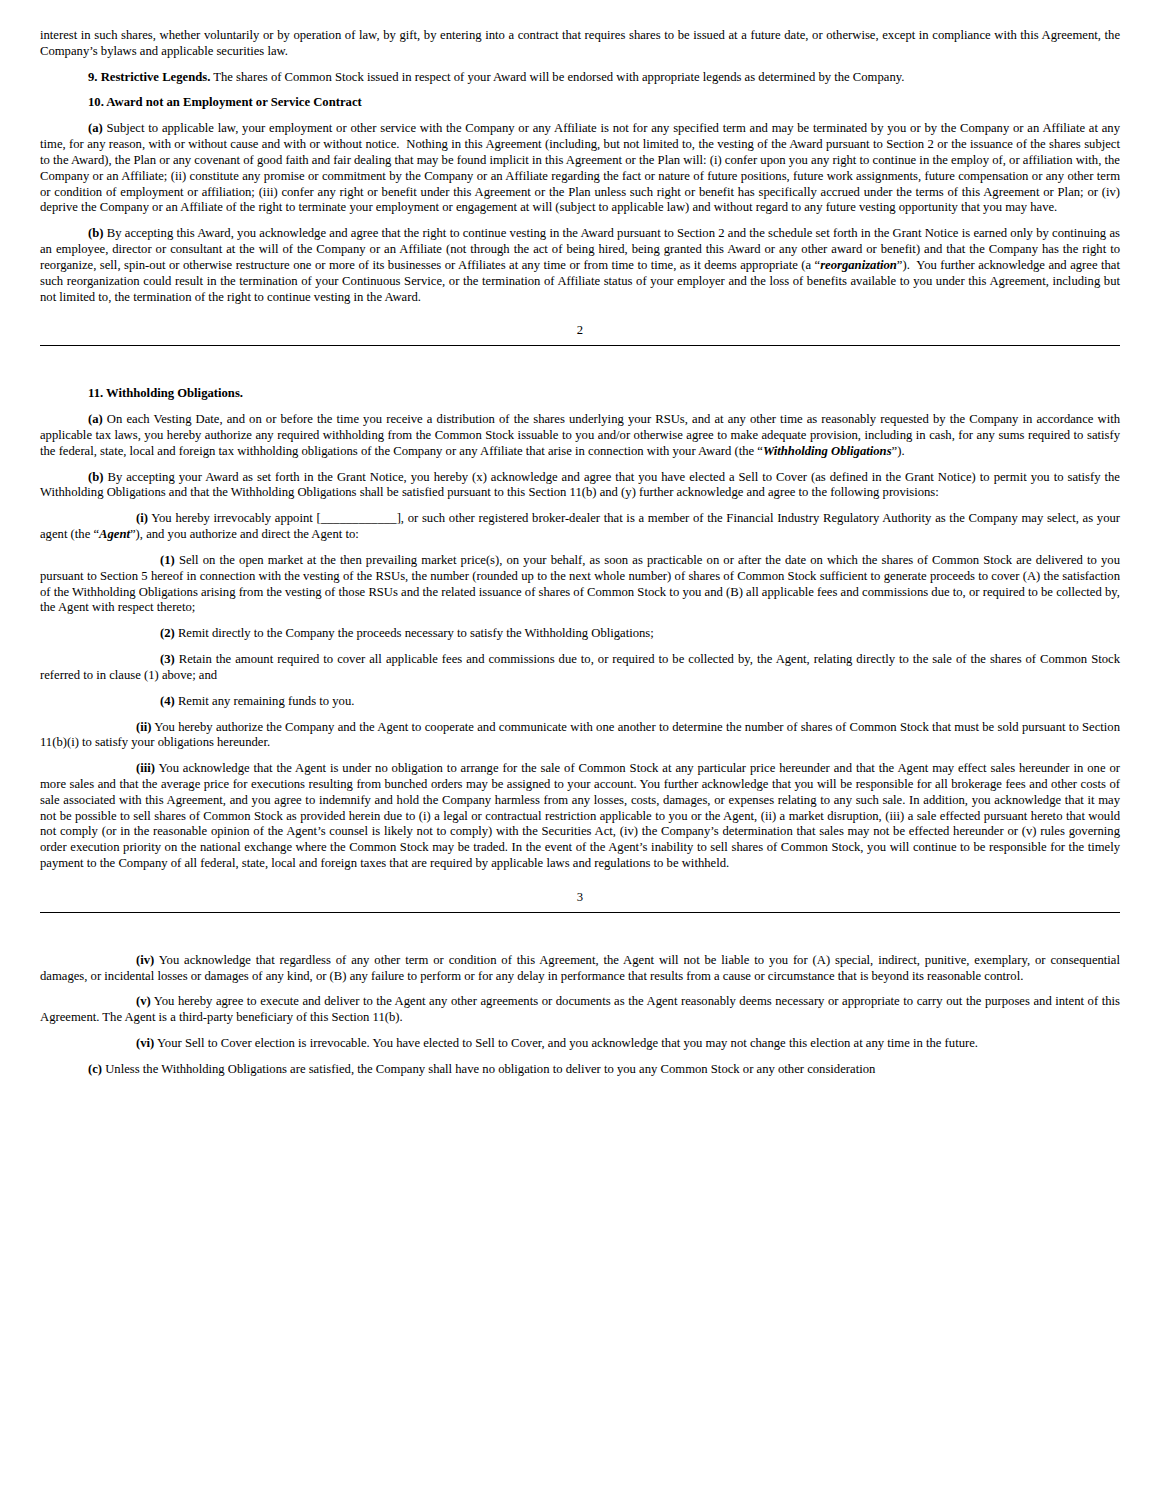interest in such shares, whether voluntarily or by operation of law, by gift, by entering into a contract that requires shares to be issued at a future date, or otherwise, except in compliance with this Agreement, the Company’s bylaws and applicable securities law.
9. Restrictive Legends. The shares of Common Stock issued in respect of your Award will be endorsed with appropriate legends as determined by the Company.
10. Award not an Employment or Service Contract
(a) Subject to applicable law, your employment or other service with the Company or any Affiliate is not for any specified term and may be terminated by you or by the Company or an Affiliate at any time, for any reason, with or without cause and with or without notice. Nothing in this Agreement (including, but not limited to, the vesting of the Award pursuant to Section 2 or the issuance of the shares subject to the Award), the Plan or any covenant of good faith and fair dealing that may be found implicit in this Agreement or the Plan will: (i) confer upon you any right to continue in the employ of, or affiliation with, the Company or an Affiliate; (ii) constitute any promise or commitment by the Company or an Affiliate regarding the fact or nature of future positions, future work assignments, future compensation or any other term or condition of employment or affiliation; (iii) confer any right or benefit under this Agreement or the Plan unless such right or benefit has specifically accrued under the terms of this Agreement or Plan; or (iv) deprive the Company or an Affiliate of the right to terminate your employment or engagement at will (subject to applicable law) and without regard to any future vesting opportunity that you may have.
(b) By accepting this Award, you acknowledge and agree that the right to continue vesting in the Award pursuant to Section 2 and the schedule set forth in the Grant Notice is earned only by continuing as an employee, director or consultant at the will of the Company or an Affiliate (not through the act of being hired, being granted this Award or any other award or benefit) and that the Company has the right to reorganize, sell, spin-out or otherwise restructure one or more of its businesses or Affiliates at any time or from time to time, as it deems appropriate (a “reorganization”). You further acknowledge and agree that such reorganization could result in the termination of your Continuous Service, or the termination of Affiliate status of your employer and the loss of benefits available to you under this Agreement, including but not limited to, the termination of the right to continue vesting in the Award.
2
11. Withholding Obligations.
(a) On each Vesting Date, and on or before the time you receive a distribution of the shares underlying your RSUs, and at any other time as reasonably requested by the Company in accordance with applicable tax laws, you hereby authorize any required withholding from the Common Stock issuable to you and/or otherwise agree to make adequate provision, including in cash, for any sums required to satisfy the federal, state, local and foreign tax withholding obligations of the Company or any Affiliate that arise in connection with your Award (the “Withholding Obligations”).
(b) By accepting your Award as set forth in the Grant Notice, you hereby (x) acknowledge and agree that you have elected a Sell to Cover (as defined in the Grant Notice) to permit you to satisfy the Withholding Obligations and that the Withholding Obligations shall be satisfied pursuant to this Section 11(b) and (y) further acknowledge and agree to the following provisions:
(i) You hereby irrevocably appoint [____________], or such other registered broker-dealer that is a member of the Financial Industry Regulatory Authority as the Company may select, as your agent (the “Agent”), and you authorize and direct the Agent to:
(1) Sell on the open market at the then prevailing market price(s), on your behalf, as soon as practicable on or after the date on which the shares of Common Stock are delivered to you pursuant to Section 5 hereof in connection with the vesting of the RSUs, the number (rounded up to the next whole number) of shares of Common Stock sufficient to generate proceeds to cover (A) the satisfaction of the Withholding Obligations arising from the vesting of those RSUs and the related issuance of shares of Common Stock to you and (B) all applicable fees and commissions due to, or required to be collected by, the Agent with respect thereto;
(2) Remit directly to the Company the proceeds necessary to satisfy the Withholding Obligations;
(3) Retain the amount required to cover all applicable fees and commissions due to, or required to be collected by, the Agent, relating directly to the sale of the shares of Common Stock referred to in clause (1) above; and
(4) Remit any remaining funds to you.
(ii) You hereby authorize the Company and the Agent to cooperate and communicate with one another to determine the number of shares of Common Stock that must be sold pursuant to Section 11(b)(i) to satisfy your obligations hereunder.
(iii) You acknowledge that the Agent is under no obligation to arrange for the sale of Common Stock at any particular price hereunder and that the Agent may effect sales hereunder in one or more sales and that the average price for executions resulting from bunched orders may be assigned to your account. You further acknowledge that you will be responsible for all brokerage fees and other costs of sale associated with this Agreement, and you agree to indemnify and hold the Company harmless from any losses, costs, damages, or expenses relating to any such sale. In addition, you acknowledge that it may not be possible to sell shares of Common Stock as provided herein due to (i) a legal or contractual restriction applicable to you or the Agent, (ii) a market disruption, (iii) a sale effected pursuant hereto that would not comply (or in the reasonable opinion of the Agent’s counsel is likely not to comply) with the Securities Act, (iv) the Company’s determination that sales may not be effected hereunder or (v) rules governing order execution priority on the national exchange where the Common Stock may be traded. In the event of the Agent’s inability to sell shares of Common Stock, you will continue to be responsible for the timely payment to the Company of all federal, state, local and foreign taxes that are required by applicable laws and regulations to be withheld.
3
(iv) You acknowledge that regardless of any other term or condition of this Agreement, the Agent will not be liable to you for (A) special, indirect, punitive, exemplary, or consequential damages, or incidental losses or damages of any kind, or (B) any failure to perform or for any delay in performance that results from a cause or circumstance that is beyond its reasonable control.
(v) You hereby agree to execute and deliver to the Agent any other agreements or documents as the Agent reasonably deems necessary or appropriate to carry out the purposes and intent of this Agreement. The Agent is a third-party beneficiary of this Section 11(b).
(vi) Your Sell to Cover election is irrevocable. You have elected to Sell to Cover, and you acknowledge that you may not change this election at any time in the future.
(c) Unless the Withholding Obligations are satisfied, the Company shall have no obligation to deliver to you any Common Stock or any other consideration